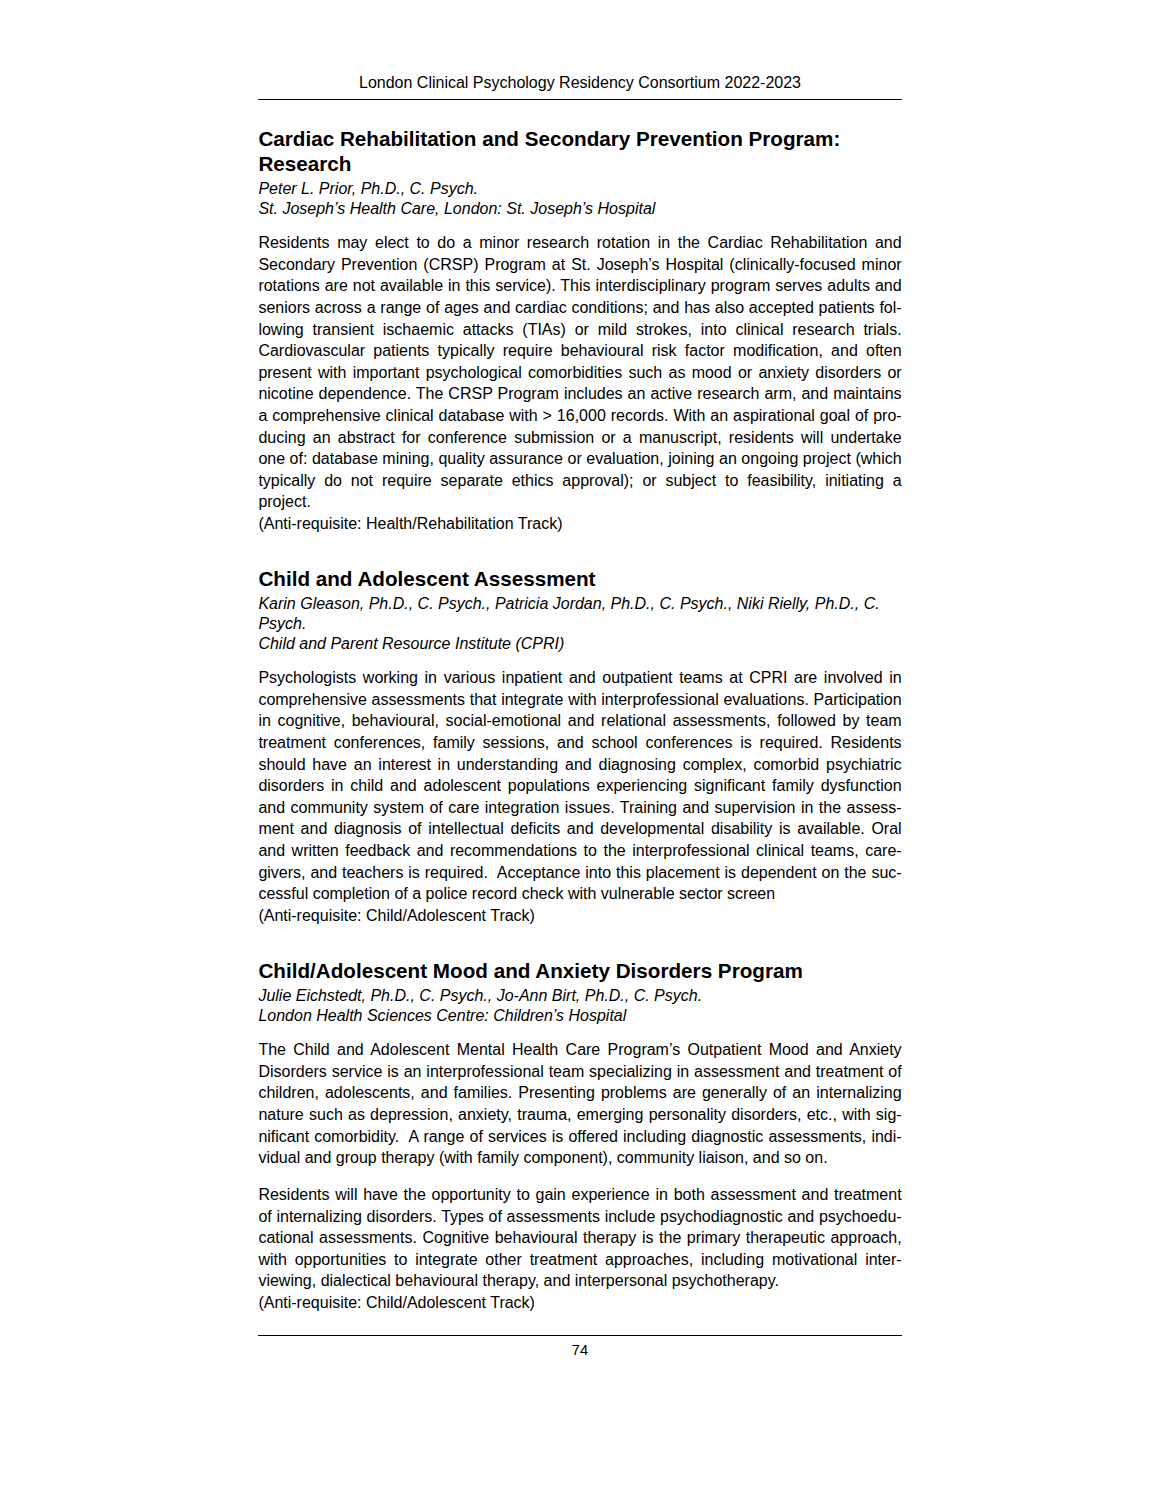London Clinical Psychology Residency Consortium 2022-2023
Cardiac Rehabilitation and Secondary Prevention Program: Research
Peter L. Prior, Ph.D., C. Psych.
St. Joseph’s Health Care, London: St. Joseph’s Hospital
Residents may elect to do a minor research rotation in the Cardiac Rehabilitation and Secondary Prevention (CRSP) Program at St. Joseph’s Hospital (clinically-focused minor rotations are not available in this service). This interdisciplinary program serves adults and seniors across a range of ages and cardiac conditions; and has also accepted patients following transient ischaemic attacks (TIAs) or mild strokes, into clinical research trials. Cardiovascular patients typically require behavioural risk factor modification, and often present with important psychological comorbidities such as mood or anxiety disorders or nicotine dependence. The CRSP Program includes an active research arm, and maintains a comprehensive clinical database with > 16,000 records. With an aspirational goal of producing an abstract for conference submission or a manuscript, residents will undertake one of: database mining, quality assurance or evaluation, joining an ongoing project (which typically do not require separate ethics approval); or subject to feasibility, initiating a project.(Anti-requisite: Health/Rehabilitation Track)
Child and Adolescent Assessment
Karin Gleason, Ph.D., C. Psych., Patricia Jordan, Ph.D., C. Psych., Niki Rielly, Ph.D., C. Psych.
Child and Parent Resource Institute (CPRI)
Psychologists working in various inpatient and outpatient teams at CPRI are involved in comprehensive assessments that integrate with interprofessional evaluations. Participation in cognitive, behavioural, social-emotional and relational assessments, followed by team treatment conferences, family sessions, and school conferences is required. Residents should have an interest in understanding and diagnosing complex, comorbid psychiatric disorders in child and adolescent populations experiencing significant family dysfunction and community system of care integration issues. Training and supervision in the assessment and diagnosis of intellectual deficits and developmental disability is available. Oral and written feedback and recommendations to the interprofessional clinical teams, caregivers, and teachers is required. Acceptance into this placement is dependent on the successful completion of a police record check with vulnerable sector screen(Anti-requisite: Child/Adolescent Track)
Child/Adolescent Mood and Anxiety Disorders Program
Julie Eichstedt, Ph.D., C. Psych., Jo-Ann Birt, Ph.D., C. Psych.
London Health Sciences Centre: Children’s Hospital
The Child and Adolescent Mental Health Care Program’s Outpatient Mood and Anxiety Disorders service is an interprofessional team specializing in assessment and treatment of children, adolescents, and families. Presenting problems are generally of an internalizing nature such as depression, anxiety, trauma, emerging personality disorders, etc., with significant comorbidity. A range of services is offered including diagnostic assessments, individual and group therapy (with family component), community liaison, and so on.
Residents will have the opportunity to gain experience in both assessment and treatment of internalizing disorders. Types of assessments include psychodiagnostic and psychoeducational assessments. Cognitive behavioural therapy is the primary therapeutic approach, with opportunities to integrate other treatment approaches, including motivational interviewing, dialectical behavioural therapy, and interpersonal psychotherapy.(Anti-requisite: Child/Adolescent Track)
74